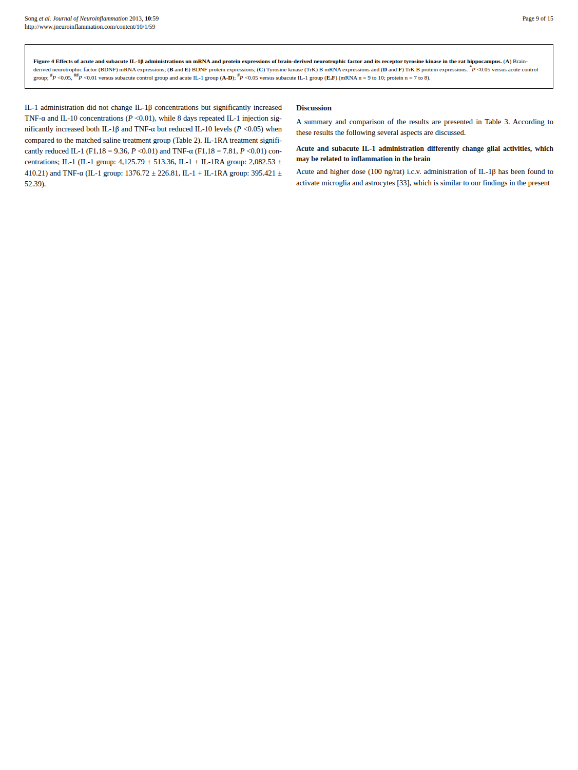Song et al. Journal of Neuroinflammation 2013, 10:59
http://www.jneuroinflammation.com/content/10/1/59
Page 9 of 15
Figure 4 Effects of acute and subacute IL-1β administrations on mRNA and protein expressions of brain-derived neurotrophic factor and its receptor tyrosine kinase in the rat hippocampus. (A) Brain-derived neurotrophic factor (BDNF) mRNA expressions; (B and E) BDNF protein expressions; (C) Tyrosine kinase (TrK) B mRNA expressions and (D and F) TrK B protein expressions. *P <0.05 versus acute control group; #P <0.05, ##P <0.01 versus subacute control group and acute IL-1 group (A-D); #P <0.05 versus subacute IL-1 group (E,F) (mRNA n = 9 to 10; protein n = 7 to 8).
IL-1 administration did not change IL-1β concentrations but significantly increased TNF-α and IL-10 concentrations (P <0.01), while 8 days repeated IL-1 injection significantly increased both IL-1β and TNF-α but reduced IL-10 levels (P <0.05) when compared to the matched saline treatment group (Table 2). IL-1RA treatment significantly reduced IL-1 (F1,18 = 9.36, P <0.01) and TNF-α (F1,18 = 7.81, P <0.01) concentrations; IL-1 (IL-1 group: 4,125.79 ± 513.36, IL-1 + IL-1RA group: 2,082.53 ± 410.21) and TNF-α (IL-1 group: 1376.72 ± 226.81, IL-1 + IL-1RA group: 395.421 ± 52.39).
Discussion
A summary and comparison of the results are presented in Table 3. According to these results the following several aspects are discussed.
Acute and subacute IL-1 administration differently change glial activities, which may be related to inflammation in the brain
Acute and higher dose (100 ng/rat) i.c.v. administration of IL-1β has been found to activate microglia and astrocytes [33], which is similar to our findings in the present